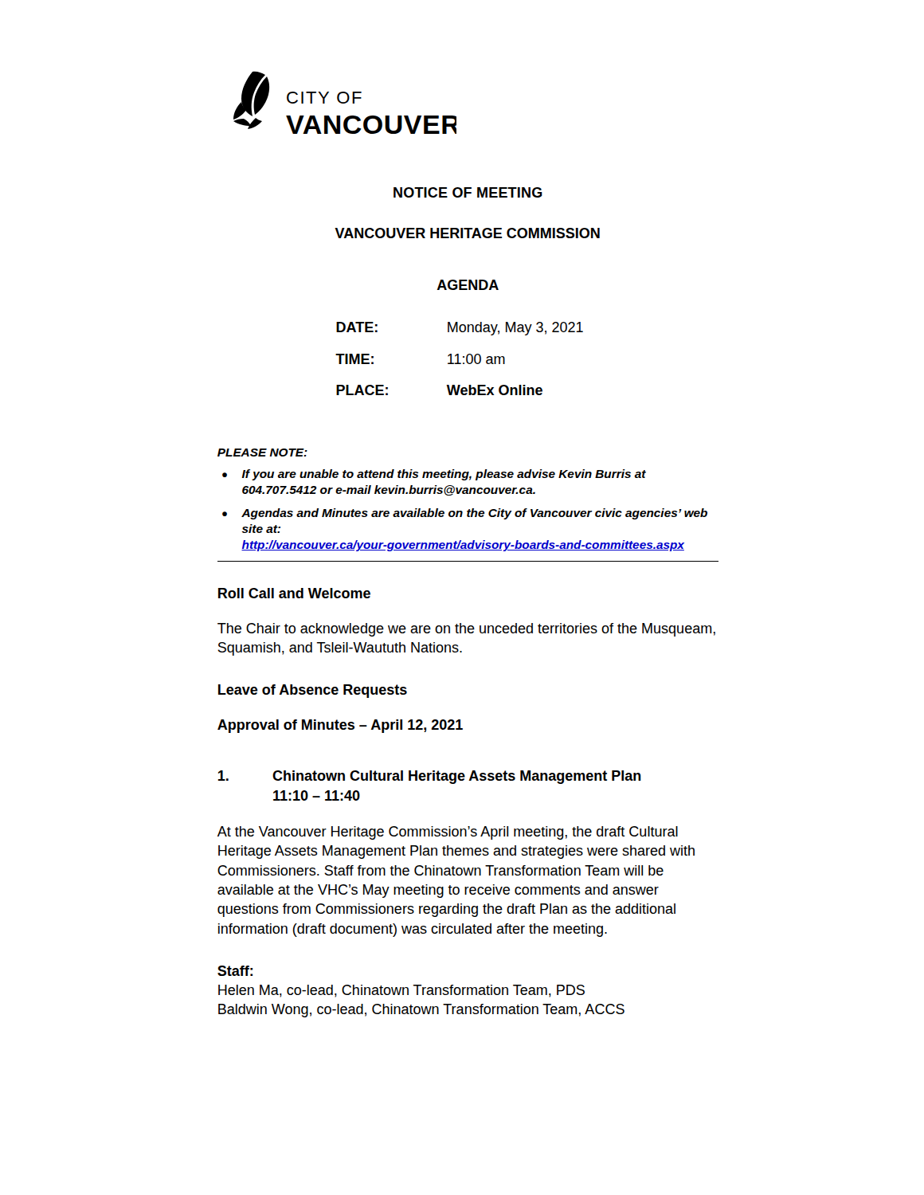CITY OF VANCOUVER
NOTICE OF MEETING
VANCOUVER HERITAGE COMMISSION
AGENDA
| DATE: | Monday, May 3, 2021 |
| TIME: | 11:00 am |
| PLACE: | WebEx Online |
PLEASE NOTE:
If you are unable to attend this meeting, please advise Kevin Burris at 604.707.5412 or e-mail kevin.burris@vancouver.ca.
Agendas and Minutes are available on the City of Vancouver civic agencies’ web site at:
http://vancouver.ca/your-government/advisory-boards-and-committees.aspx
Roll Call and Welcome
The Chair to acknowledge we are on the unceded territories of the Musqueam, Squamish, and Tsleil-Waututh Nations.
Leave of Absence Requests
Approval of Minutes – April 12, 2021
1.
Chinatown Cultural Heritage Assets Management Plan
11:10 – 11:40
At the Vancouver Heritage Commission’s April meeting, the draft Cultural Heritage Assets Management Plan themes and strategies were shared with Commissioners. Staff from the Chinatown Transformation Team will be available at the VHC’s May meeting to receive comments and answer questions from Commissioners regarding the draft Plan as the additional information (draft document) was circulated after the meeting.
Staff:
Helen Ma, co-lead, Chinatown Transformation Team, PDS
Baldwin Wong, co-lead, Chinatown Transformation Team, ACCS